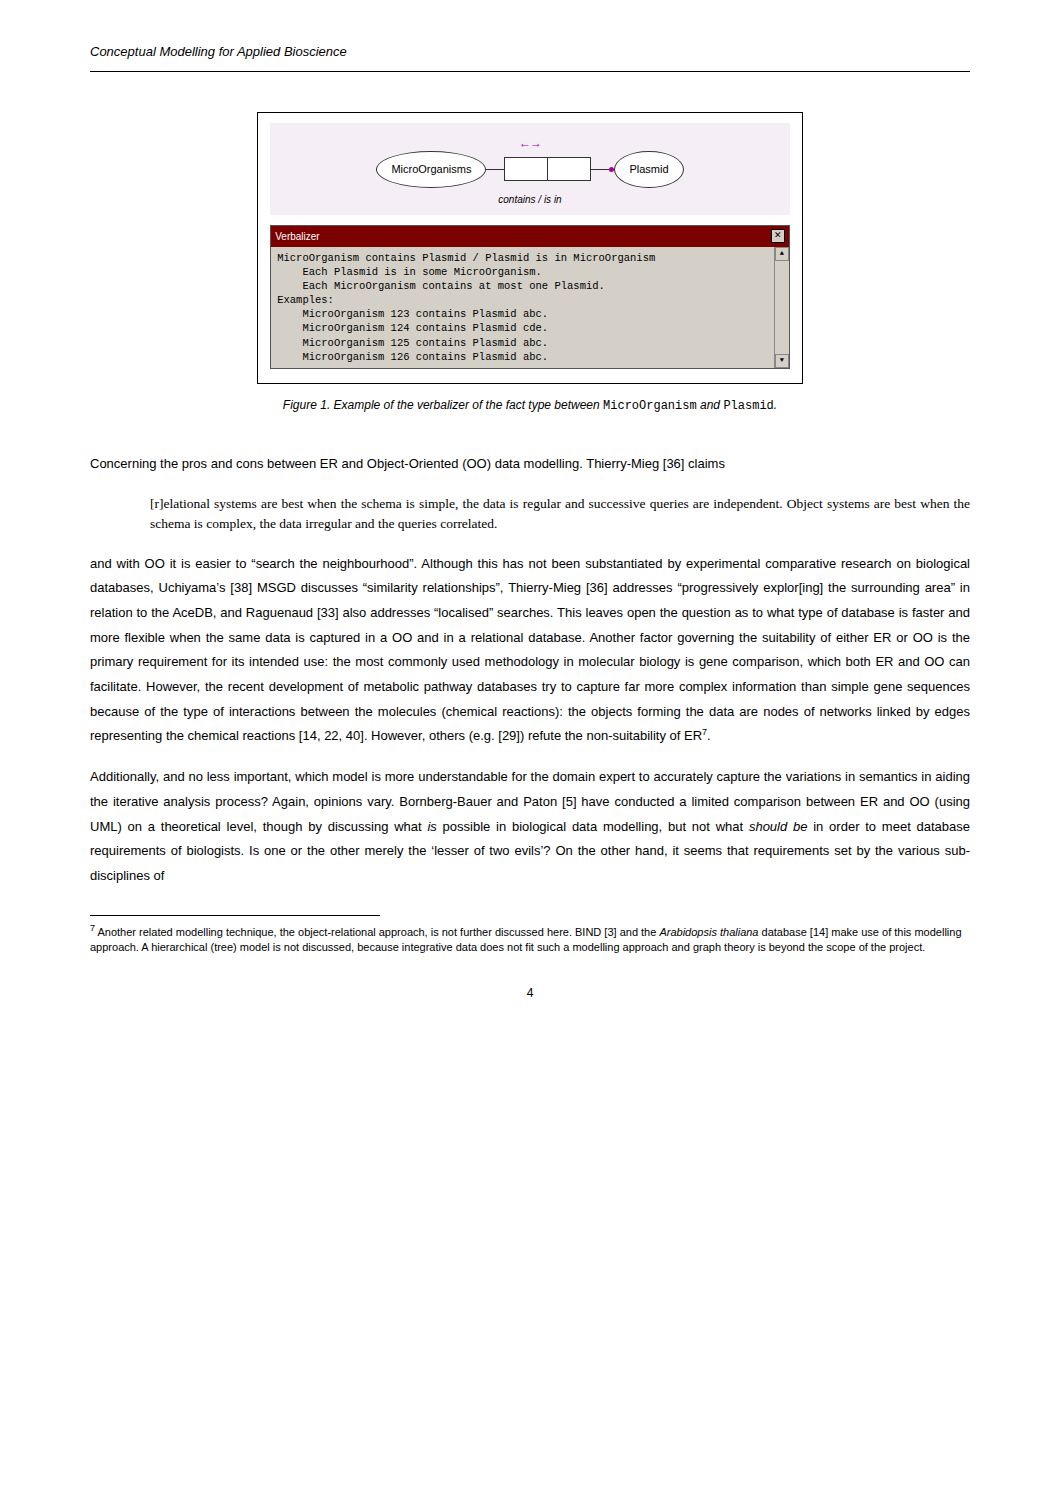Conceptual Modelling for Applied Bioscience
←→
MicroOrganisms Plasmid
contains / is in
Verbalizer ✕
MicroOrganism contains Plasmid / Plasmid is in MicroOrganism Each Plasmid is in some MicroOrganism. Each MicroOrganism contains at most one Plasmid. Examples: MicroOrganism 123 contains Plasmid abc. MicroOrganism 124 contains Plasmid cde. MicroOrganism 125 contains Plasmid abc. MicroOrganism 126 contains Plasmid abc.
▲
▼
Figure 1. Example of the verbalizer of the fact type between MicroOrganism and Plasmid.
Concerning the pros and cons between ER and Object-Oriented (OO) data modelling. Thierry-Mieg [36] claims
[r]elational systems are best when the schema is simple, the data is regular and successive queries are independent. Object systems are best when the schema is complex, the data irregular and the queries correlated.
and with OO it is easier to “search the neighbourhood”. Although this has not been substantiated by experimental comparative research on biological databases, Uchiyama’s [38] MSGD discusses “similarity relationships”, Thierry-Mieg [36] addresses “progressively explor[ing] the surrounding area” in relation to the AceDB, and Raguenaud [33] also addresses “localised” searches. This leaves open the question as to what type of database is faster and more flexible when the same data is captured in a OO and in a relational database. Another factor governing the suitability of either ER or OO is the primary requirement for its intended use: the most commonly used methodology in molecular biology is gene comparison, which both ER and OO can facilitate. However, the recent development of metabolic pathway databases try to capture far more complex information than simple gene sequences because of the type of interactions between the molecules (chemical reactions): the objects forming the data are nodes of networks linked by edges representing the chemical reactions [14, 22, 40]. However, others (e.g. [29]) refute the non-suitability of ER7.
Additionally, and no less important, which model is more understandable for the domain expert to accurately capture the variations in semantics in aiding the iterative analysis process? Again, opinions vary. Bornberg-Bauer and Paton [5] have conducted a limited comparison between ER and OO (using UML) on a theoretical level, though by discussing what is possible in biological data modelling, but not what should be in order to meet database requirements of biologists. Is one or the other merely the ‘lesser of two evils’? On the other hand, it seems that requirements set by the various sub-disciplines of
7 Another related modelling technique, the object-relational approach, is not further discussed here. BIND [3] and the Arabidopsis thaliana database [14] make use of this modelling approach. A hierarchical (tree) model is not discussed, because integrative data does not fit such a modelling approach and graph theory is beyond the scope of the project.
4